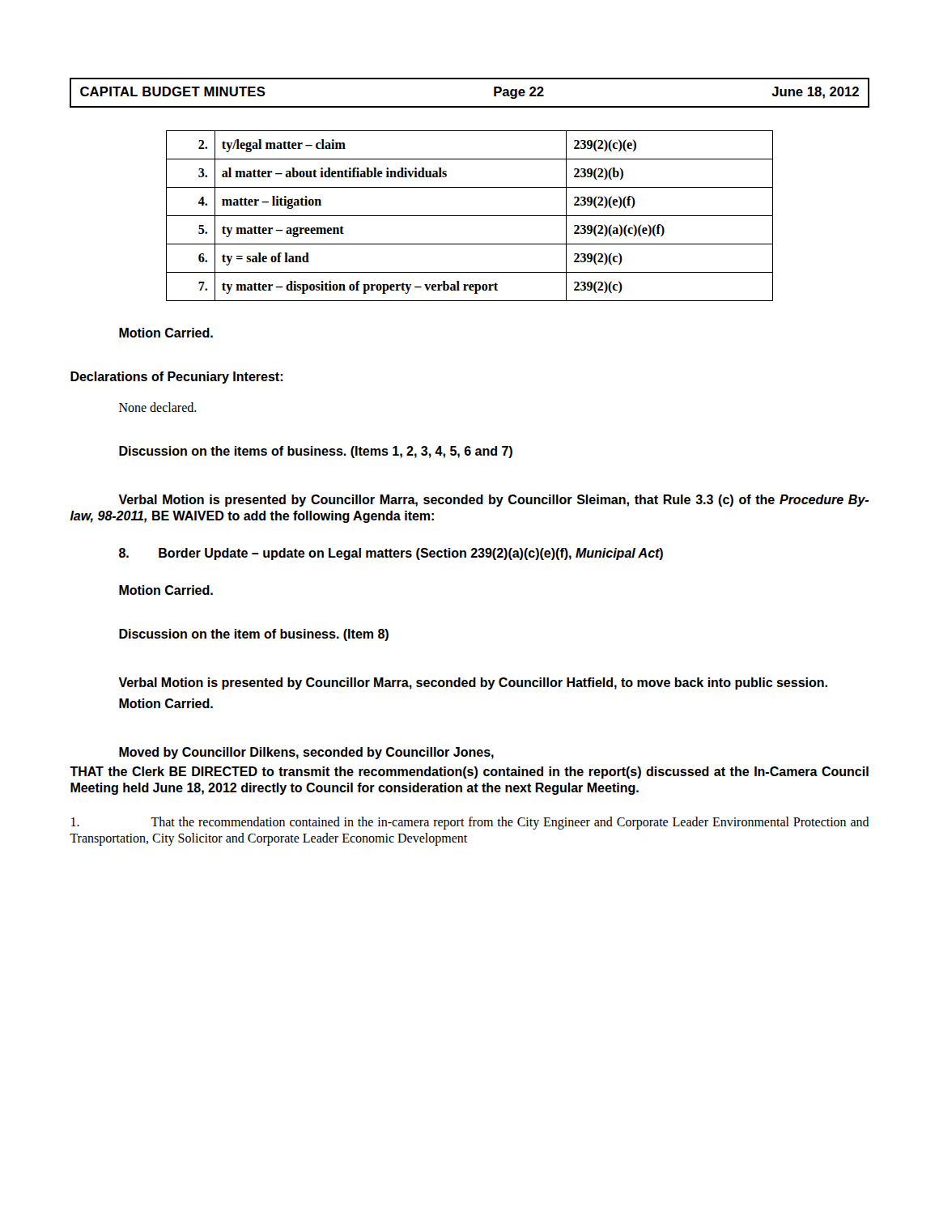CAPITAL BUDGET MINUTES Page 22 June 18, 2012
| 2. | ty/legal matter – claim | 239(2)(c)(e) |
| 3. | al matter – about identifiable individuals | 239(2)(b) |
| 4. | matter – litigation | 239(2)(e)(f) |
| 5. | ty matter – agreement | 239(2)(a)(c)(e)(f) |
| 6. | ty = sale of land | 239(2)(c) |
| 7. | ty matter – disposition of property – verbal report | 239(2)(c) |
Motion Carried.
Declarations of Pecuniary Interest:
None declared.
Discussion on the items of business. (Items 1, 2, 3, 4, 5, 6 and 7)
Verbal Motion is presented by Councillor Marra, seconded by Councillor Sleiman, that Rule 3.3 (c) of the Procedure By-law, 98-2011, BE WAIVED to add the following Agenda item:
8. Border Update – update on Legal matters (Section 239(2)(a)(c)(e)(f), Municipal Act)
Motion Carried.
Discussion on the item of business. (Item 8)
Verbal Motion is presented by Councillor Marra, seconded by Councillor Hatfield, to move back into public session.
Motion Carried.
Moved by Councillor Dilkens, seconded by Councillor Jones,
THAT the Clerk BE DIRECTED to transmit the recommendation(s) contained in the report(s) discussed at the In-Camera Council Meeting held June 18, 2012 directly to Council for consideration at the next Regular Meeting.
1. That the recommendation contained in the in-camera report from the City Engineer and Corporate Leader Environmental Protection and Transportation, City Solicitor and Corporate Leader Economic Development